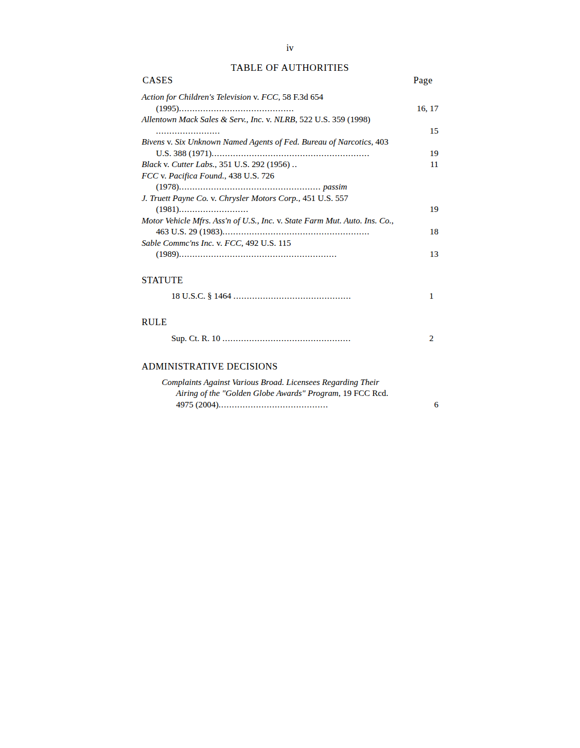iv
TABLE OF AUTHORITIES
CASES Page
| Action for Children's Television v. FCC , 58 F.3d 654 (1995) ........................................... | 16, 17 |
| Allentown Mack Sales & Serv., Inc. v. NLRB , 522 U.S. 359 (1998) ........................ | 15 |
| Bivens v. Six Unknown Named Agents of Fed. Bureau of Narcotics , 403 U.S. 388 (1971) ........................................................... | 19 |
| Black v. Cutter Labs. , 351 U.S. 292 (1956) .. | 11 |
| FCC v. Pacifica Found. , 438 U.S. 726 (1978) ..................................................... passim | |
| J. Truett Payne Co. v. Chrysler Motors Corp. , 451 U.S. 557 (1981) .......................... | 19 |
| Motor Vehicle Mfrs. Ass'n of U.S., Inc. v. State Farm Mut. Auto. Ins. Co. , 463 U.S. 29 (1983) ....................................................... | 18 |
| Sable Commc'ns Inc. v. FCC , 492 U.S. 115 (1989) ........................................................... | 13 |
STATUTE
| 18 U.S.C. § 1464 ............................................ | 1 |
RULE
| Sup. Ct. R. 10 ................................................ | 2 |
ADMINISTRATIVE DECISIONS
| Complaints Against Various Broad. Licensees Regarding Their Airing of the "Golden Globe Awards" Program , 19 FCC Rcd. 4975 (2004) ......................................... | 6 |